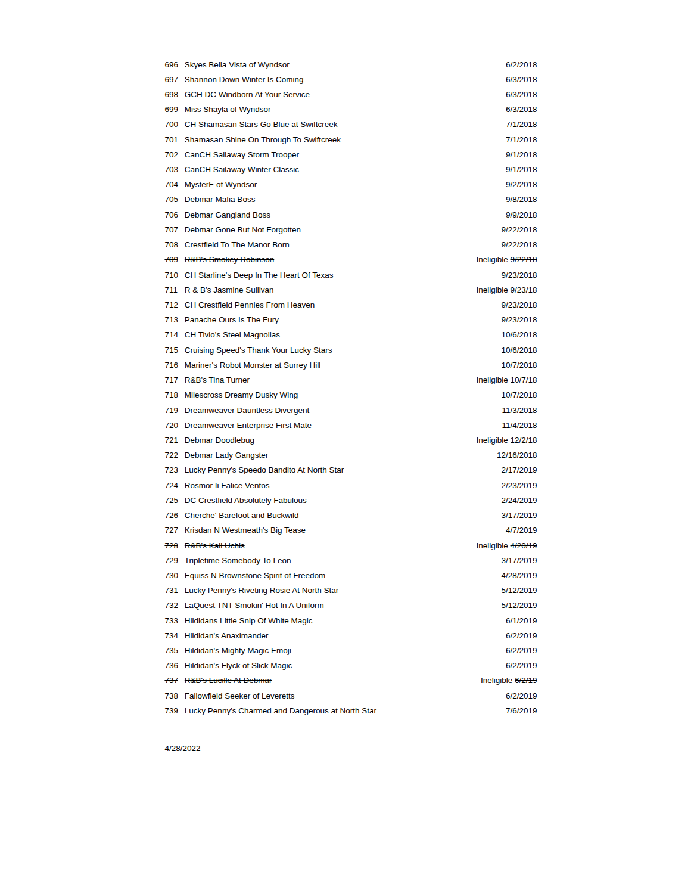| 696 | Skyes Bella Vista of Wyndsor | 6/2/2018 |
| 697 | Shannon Down Winter Is Coming | 6/3/2018 |
| 698 | GCH DC Windborn At Your Service | 6/3/2018 |
| 699 | Miss Shayla of Wyndsor | 6/3/2018 |
| 700 | CH Shamasan Stars Go Blue at Swiftcreek | 7/1/2018 |
| 701 | Shamasan Shine On Through To Swiftcreek | 7/1/2018 |
| 702 | CanCH Sailaway Storm Trooper | 9/1/2018 |
| 703 | CanCH Sailaway Winter Classic | 9/1/2018 |
| 704 | MysterE of Wyndsor | 9/2/2018 |
| 705 | Debmar Mafia Boss | 9/8/2018 |
| 706 | Debmar Gangland Boss | 9/9/2018 |
| 707 | Debmar Gone But Not Forgotten | 9/22/2018 |
| 708 | Crestfield To The Manor Born | 9/22/2018 |
| 709 | R&B's Smokey Robinson | Ineligible 9/22/18 |
| 710 | CH Starline's Deep In The Heart Of Texas | 9/23/2018 |
| 711 | R & B's Jasmine Sullivan | Ineligible 9/23/18 |
| 712 | CH Crestfield Pennies From Heaven | 9/23/2018 |
| 713 | Panache Ours Is The Fury | 9/23/2018 |
| 714 | CH Tivio's Steel Magnolias | 10/6/2018 |
| 715 | Cruising Speed's Thank Your Lucky Stars | 10/6/2018 |
| 716 | Mariner's Robot Monster at Surrey Hill | 10/7/2018 |
| 717 | R&B's Tina Turner | Ineligible 10/7/18 |
| 718 | Milescross Dreamy Dusky Wing | 10/7/2018 |
| 719 | Dreamweaver Dauntless Divergent | 11/3/2018 |
| 720 | Dreamweaver Enterprise First Mate | 11/4/2018 |
| 721 | Debmar Doodlebug | Ineligible 12/2/18 |
| 722 | Debmar Lady Gangster | 12/16/2018 |
| 723 | Lucky Penny's Speedo Bandito At North Star | 2/17/2019 |
| 724 | Rosmor Ii Falice Ventos | 2/23/2019 |
| 725 | DC Crestfield Absolutely Fabulous | 2/24/2019 |
| 726 | Cherche' Barefoot and Buckwild | 3/17/2019 |
| 727 | Krisdan N Westmeath's Big Tease | 4/7/2019 |
| 728 | R&B's Kali Uchis | Ineligible 4/20/19 |
| 729 | Tripletime Somebody To Leon | 3/17/2019 |
| 730 | Equiss N Brownstone Spirit of Freedom | 4/28/2019 |
| 731 | Lucky Penny's Riveting Rosie At North Star | 5/12/2019 |
| 732 | LaQuest TNT Smokin' Hot In A Uniform | 5/12/2019 |
| 733 | Hildidans Little Snip Of White Magic | 6/1/2019 |
| 734 | Hildidan's Anaximander | 6/2/2019 |
| 735 | Hildidan's Mighty Magic Emoji | 6/2/2019 |
| 736 | Hildidan's Flyck of Slick Magic | 6/2/2019 |
| 737 | R&B's Lucille At Debmar | Ineligible 6/2/19 |
| 738 | Fallowfield Seeker of Leveretts | 6/2/2019 |
| 739 | Lucky Penny's Charmed and Dangerous at North Star | 7/6/2019 |
4/28/2022